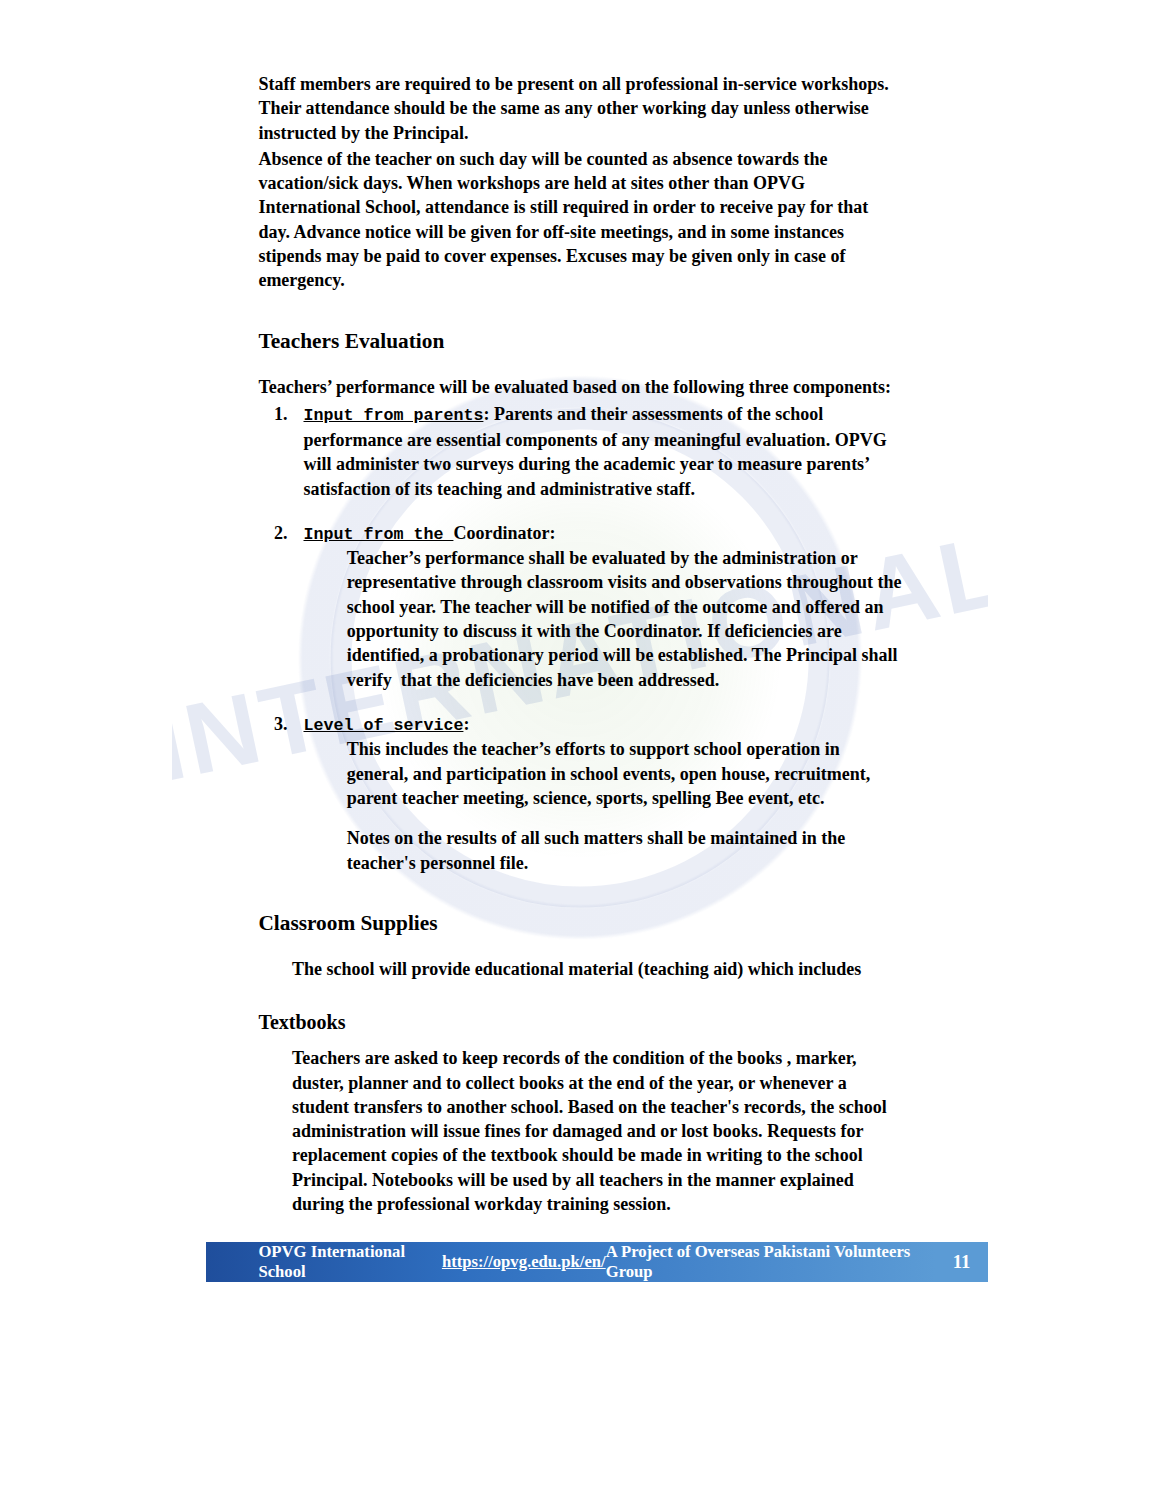INTERNATIONAL
Staff members are required to be present on all professional in-service workshops. Their attendance should be the same as any other working day unless otherwise instructed by the Principal.
Absence of the teacher on such day will be counted as absence towards the vacation/sick days. When workshops are held at sites other than OPVG International School, attendance is still required in order to receive pay for that day. Advance notice will be given for off-site meetings, and in some instances stipends may be paid to cover expenses. Excuses may be given only in case of emergency.
Teachers Evaluation
Teachers’ performance will be evaluated based on the following three components:
Input from parents: Parents and their assessments of the school performance are essential components of any meaningful evaluation. OPVG will administer two surveys during the academic year to measure parents’ satisfaction of its teaching and administrative staff.
Input from the Coordinator:
Teacher’s performance shall be evaluated by the administration or representative through classroom visits and observations throughout the school year. The teacher will be notified of the outcome and offered an opportunity to discuss it with the Coordinator. If deficiencies are identified, a probationary period will be established. The Principal shall verify that the deficiencies have been addressed.
Level of service:
This includes the teacher’s efforts to support school operation in general, and participation in school events, open house, recruitment, parent teacher meeting, science, sports, spelling Bee event, etc.
Notes on the results of all such matters shall be maintained in the teacher's personnel file.
Classroom Supplies
The school will provide educational material (teaching aid) which includes
Textbooks
Teachers are asked to keep records of the condition of the books , marker, duster, planner and to collect books at the end of the year, or whenever a student transfers to another school. Based on the teacher's records, the school administration will issue fines for damaged and or lost books. Requests for replacement copies of the textbook should be made in writing to the school Principal. Notebooks will be used by all teachers in the manner explained during the professional workday training session.
OPVG International School https://opvg.edu.pk/en/ A Project of Overseas Pakistani Volunteers Group
11